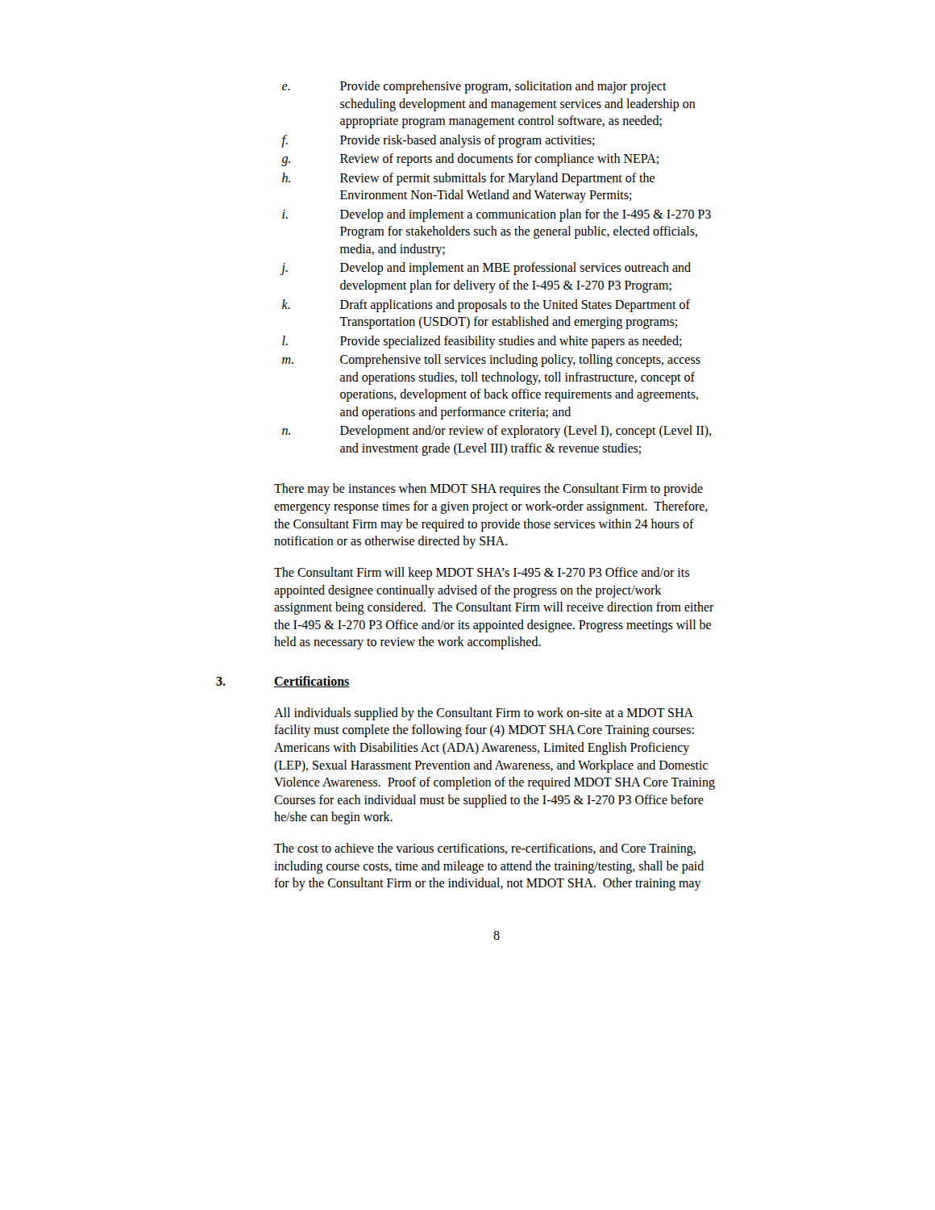e. Provide comprehensive program, solicitation and major project scheduling development and management services and leadership on appropriate program management control software, as needed;
f. Provide risk-based analysis of program activities;
g. Review of reports and documents for compliance with NEPA;
h. Review of permit submittals for Maryland Department of the Environment Non-Tidal Wetland and Waterway Permits;
i. Develop and implement a communication plan for the I-495 & I-270 P3 Program for stakeholders such as the general public, elected officials, media, and industry;
j. Develop and implement an MBE professional services outreach and development plan for delivery of the I-495 & I-270 P3 Program;
k. Draft applications and proposals to the United States Department of Transportation (USDOT) for established and emerging programs;
l. Provide specialized feasibility studies and white papers as needed;
m. Comprehensive toll services including policy, tolling concepts, access and operations studies, toll technology, toll infrastructure, concept of operations, development of back office requirements and agreements, and operations and performance criteria; and
n. Development and/or review of exploratory (Level I), concept (Level II), and investment grade (Level III) traffic & revenue studies;
There may be instances when MDOT SHA requires the Consultant Firm to provide emergency response times for a given project or work-order assignment. Therefore, the Consultant Firm may be required to provide those services within 24 hours of notification or as otherwise directed by SHA.
The Consultant Firm will keep MDOT SHA’s I-495 & I-270 P3 Office and/or its appointed designee continually advised of the progress on the project/work assignment being considered. The Consultant Firm will receive direction from either the I-495 & I-270 P3 Office and/or its appointed designee. Progress meetings will be held as necessary to review the work accomplished.
3. Certifications
All individuals supplied by the Consultant Firm to work on-site at a MDOT SHA facility must complete the following four (4) MDOT SHA Core Training courses: Americans with Disabilities Act (ADA) Awareness, Limited English Proficiency (LEP), Sexual Harassment Prevention and Awareness, and Workplace and Domestic Violence Awareness. Proof of completion of the required MDOT SHA Core Training Courses for each individual must be supplied to the I-495 & I-270 P3 Office before he/she can begin work.
The cost to achieve the various certifications, re-certifications, and Core Training, including course costs, time and mileage to attend the training/testing, shall be paid for by the Consultant Firm or the individual, not MDOT SHA. Other training may
8